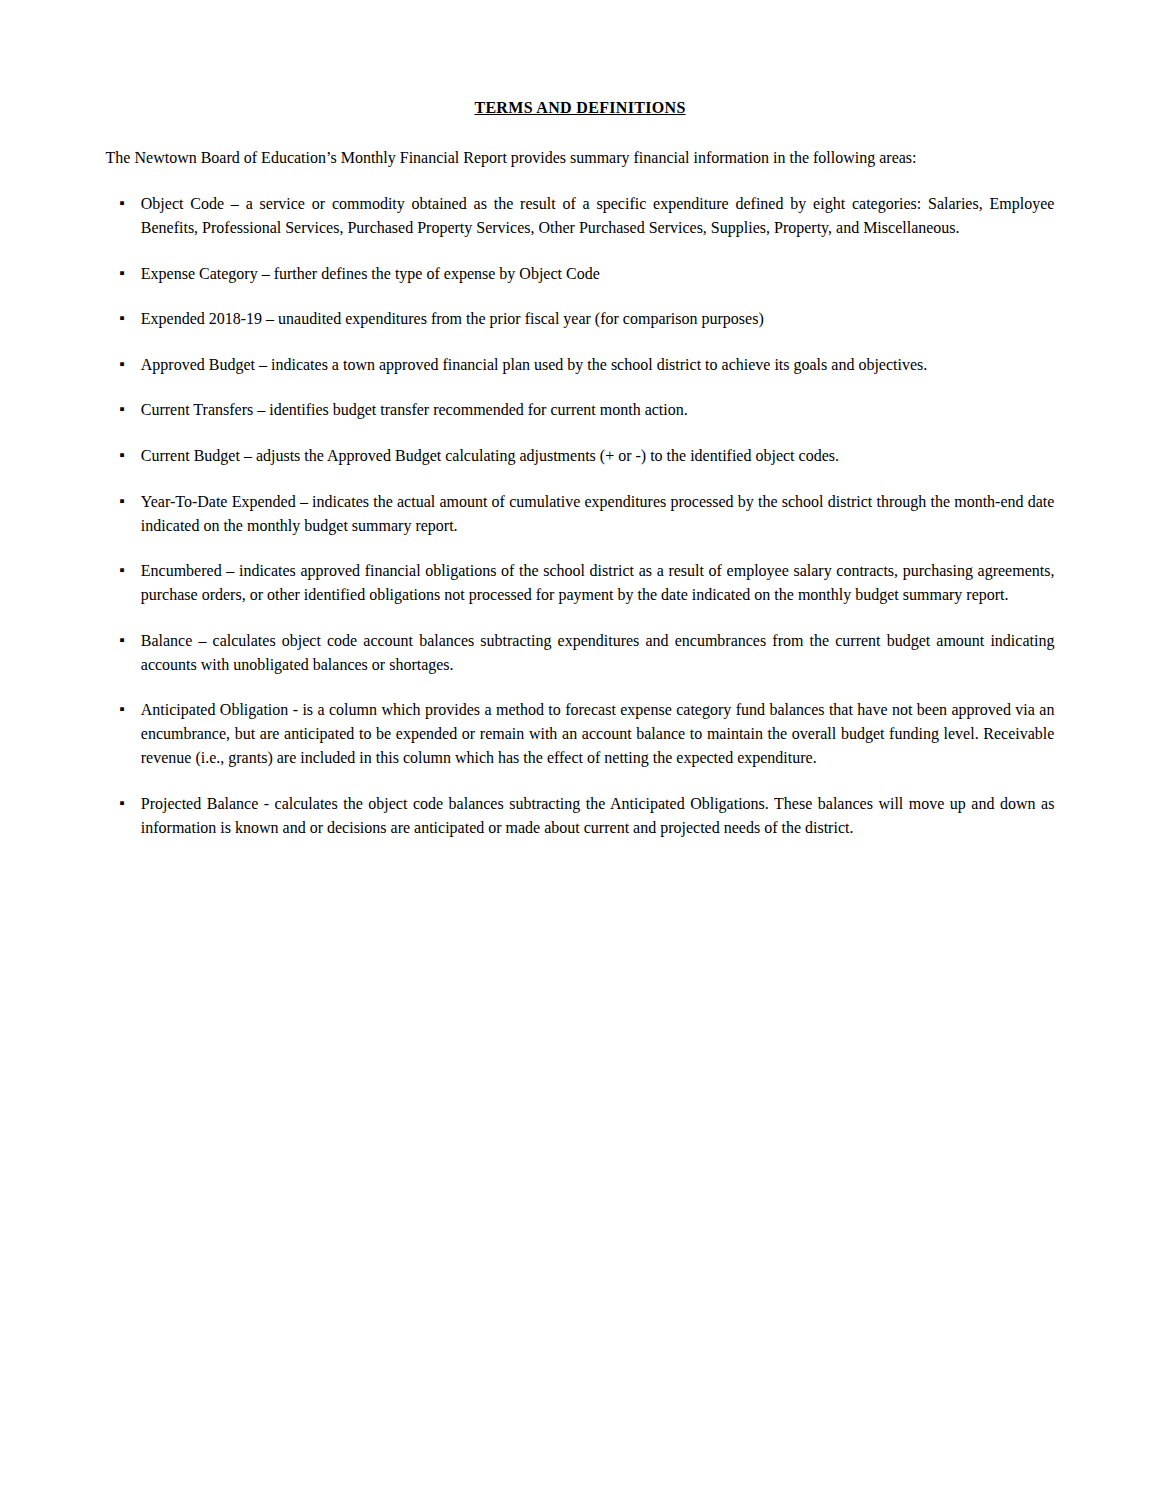TERMS AND DEFINITIONS
The Newtown Board of Education’s Monthly Financial Report provides summary financial information in the following areas:
Object Code – a service or commodity obtained as the result of a specific expenditure defined by eight categories: Salaries, Employee Benefits, Professional Services, Purchased Property Services, Other Purchased Services, Supplies, Property, and Miscellaneous.
Expense Category – further defines the type of expense by Object Code
Expended 2018-19 – unaudited expenditures from the prior fiscal year (for comparison purposes)
Approved Budget – indicates a town approved financial plan used by the school district to achieve its goals and objectives.
Current Transfers – identifies budget transfer recommended for current month action.
Current Budget – adjusts the Approved Budget calculating adjustments (+ or -) to the identified object codes.
Year-To-Date Expended – indicates the actual amount of cumulative expenditures processed by the school district through the month-end date indicated on the monthly budget summary report.
Encumbered – indicates approved financial obligations of the school district as a result of employee salary contracts, purchasing agreements, purchase orders, or other identified obligations not processed for payment by the date indicated on the monthly budget summary report.
Balance – calculates object code account balances subtracting expenditures and encumbrances from the current budget amount indicating accounts with unobligated balances or shortages.
Anticipated Obligation - is a column which provides a method to forecast expense category fund balances that have not been approved via an encumbrance, but are anticipated to be expended or remain with an account balance to maintain the overall budget funding level. Receivable revenue (i.e., grants) are included in this column which has the effect of netting the expected expenditure.
Projected Balance - calculates the object code balances subtracting the Anticipated Obligations. These balances will move up and down as information is known and or decisions are anticipated or made about current and projected needs of the district.